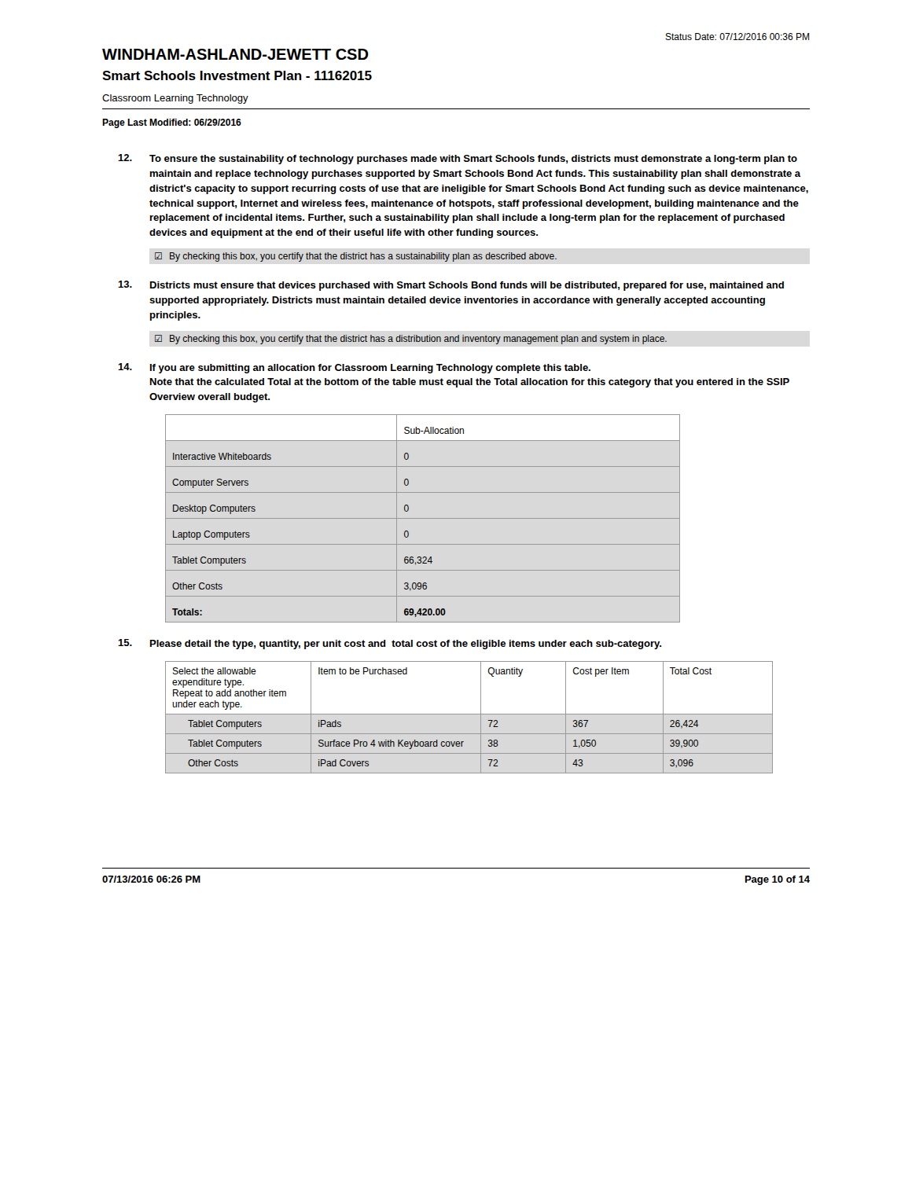Status Date: 07/12/2016 00:36 PM
WINDHAM-ASHLAND-JEWETT CSD
Smart Schools Investment Plan - 11162015
Classroom Learning Technology
Page Last Modified: 06/29/2016
12.
To ensure the sustainability of technology purchases made with Smart Schools funds, districts must demonstrate a long-term plan to maintain and replace technology purchases supported by Smart Schools Bond Act funds. This sustainability plan shall demonstrate a district's capacity to support recurring costs of use that are ineligible for Smart Schools Bond Act funding such as device maintenance, technical support, Internet and wireless fees, maintenance of hotspots, staff professional development, building maintenance and the replacement of incidental items. Further, such a sustainability plan shall include a long-term plan for the replacement of purchased devices and equipment at the end of their useful life with other funding sources.
☑By checking this box, you certify that the district has a sustainability plan as described above.
13.
Districts must ensure that devices purchased with Smart Schools Bond funds will be distributed, prepared for use, maintained and supported appropriately. Districts must maintain detailed device inventories in accordance with generally accepted accounting principles.
☑By checking this box, you certify that the district has a distribution and inventory management plan and system in place.
14.
If you are submitting an allocation for Classroom Learning Technology complete this table.
Note that the calculated Total at the bottom of the table must equal the Total allocation for this category that you entered in the SSIP Overview overall budget.
| | Sub-Allocation |
| Interactive Whiteboards | 0 |
| Computer Servers | 0 |
| Desktop Computers | 0 |
| Laptop Computers | 0 |
| Tablet Computers | 66,324 |
| Other Costs | 3,096 |
| Totals: | 69,420.00 |
15.
Please detail the type, quantity, per unit cost and total cost of the eligible items under each sub-category.
| Select the allowable expenditure type. Repeat to add another item under each type. | Item to be Purchased | Quantity | Cost per Item | Total Cost |
| --- | --- | --- | --- | --- |
| Tablet Computers | iPads | 72 | 367 | 26,424 |
| Tablet Computers | Surface Pro 4 with Keyboard cover | 38 | 1,050 | 39,900 |
| Other Costs | iPad Covers | 72 | 43 | 3,096 |
07/13/2016 06:26 PM
Page 10 of 14